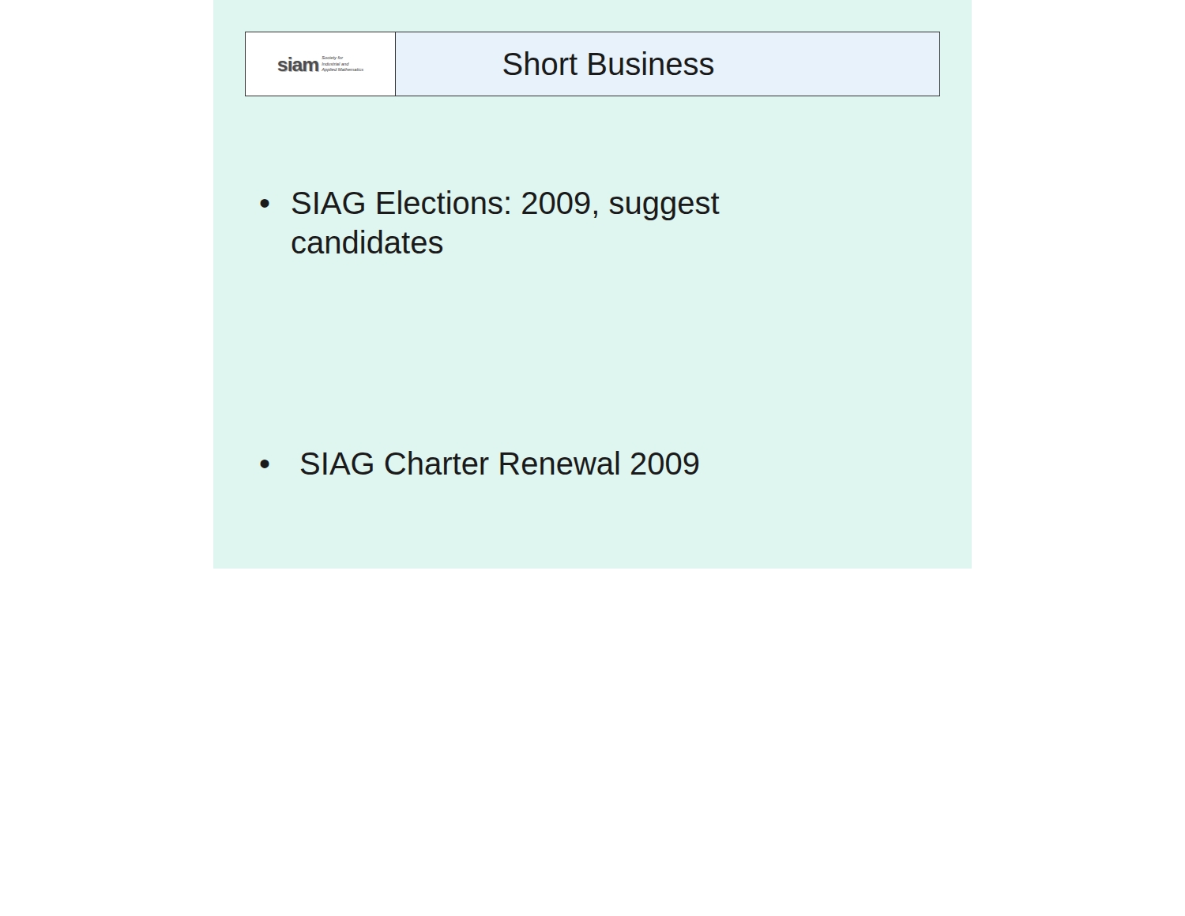siam Society for
Industrial and
Applied Mathematics
Short Business
SIAG Elections: 2009, suggest candidates
SIAG Charter Renewal 2009